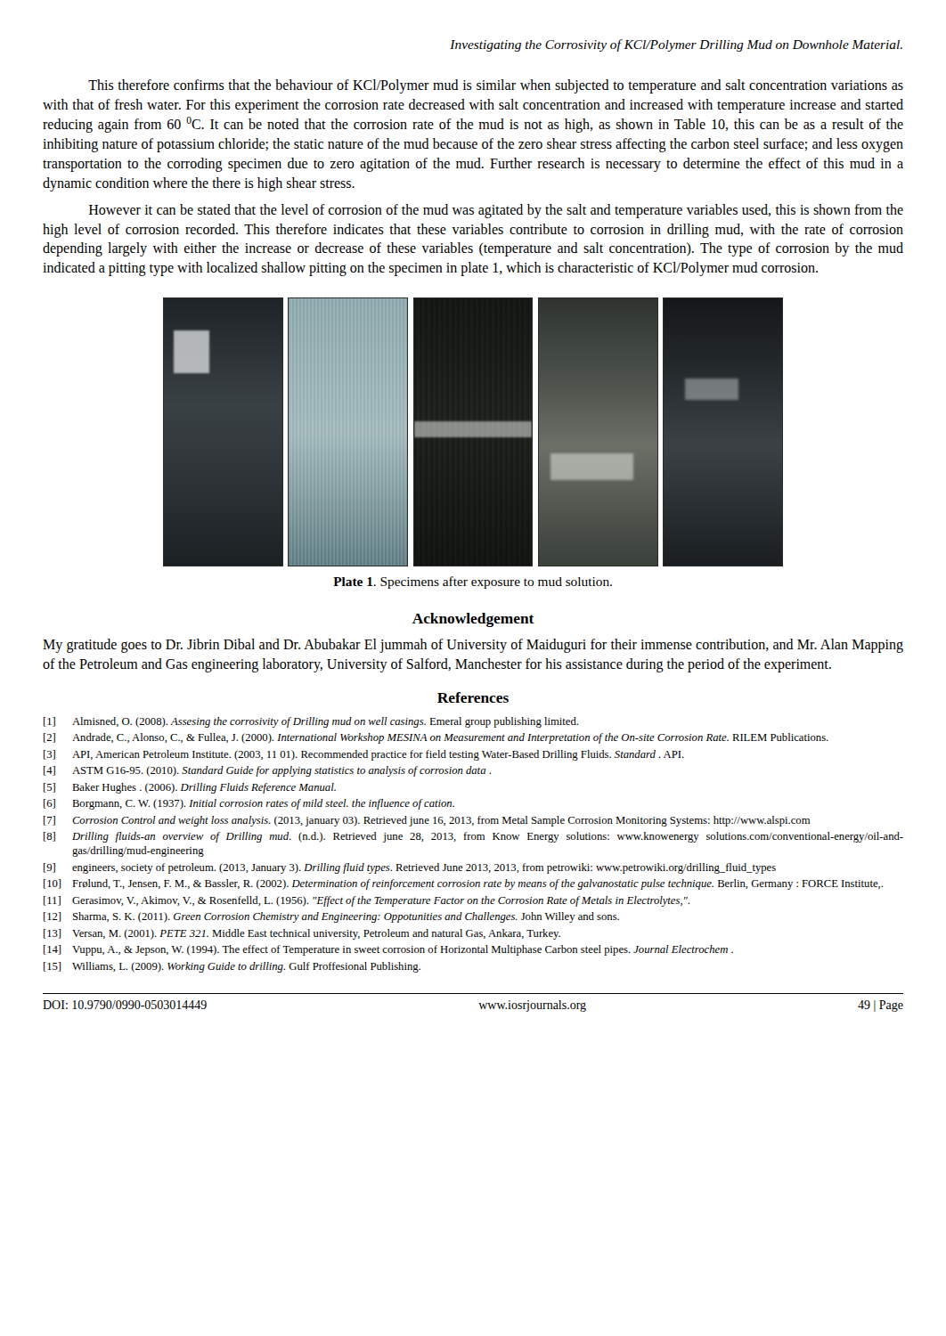Investigating the Corrosivity of KCl/Polymer Drilling Mud on Downhole Material.
This therefore confirms that the behaviour of KCl/Polymer mud is similar when subjected to temperature and salt concentration variations as with that of fresh water. For this experiment the corrosion rate decreased with salt concentration and increased with temperature increase and started reducing again from 60 0C. It can be noted that the corrosion rate of the mud is not as high, as shown in Table 10, this can be as a result of the inhibiting nature of potassium chloride; the static nature of the mud because of the zero shear stress affecting the carbon steel surface; and less oxygen transportation to the corroding specimen due to zero agitation of the mud. Further research is necessary to determine the effect of this mud in a dynamic condition where the there is high shear stress.
However it can be stated that the level of corrosion of the mud was agitated by the salt and temperature variables used, this is shown from the high level of corrosion recorded. This therefore indicates that these variables contribute to corrosion in drilling mud, with the rate of corrosion depending largely with either the increase or decrease of these variables (temperature and salt concentration). The type of corrosion by the mud indicated a pitting type with localized shallow pitting on the specimen in plate 1, which is characteristic of KCl/Polymer mud corrosion.
Plate 1. Specimens after exposure to mud solution.
Acknowledgement
My gratitude goes to Dr. Jibrin Dibal and Dr. Abubakar El jummah of University of Maiduguri for their immense contribution, and Mr. Alan Mapping of the Petroleum and Gas engineering laboratory, University of Salford, Manchester for his assistance during the period of the experiment.
References
[1] Almisned, O. (2008). Assesing the corrosivity of Drilling mud on well casings. Emeral group publishing limited.
[2] Andrade, C., Alonso, C., & Fullea, J. (2000). International Workshop MESINA on Measurement and Interpretation of the On-site Corrosion Rate. RILEM Publications.
[3] API, American Petroleum Institute. (2003, 11 01). Recommended practice for field testing Water-Based Drilling Fluids. Standard . API.
[4] ASTM G16-95. (2010). Standard Guide for applying statistics to analysis of corrosion data .
[5] Baker Hughes . (2006). Drilling Fluids Reference Manual.
[6] Borgmann, C. W. (1937). Initial corrosion rates of mild steel. the influence of cation.
[7] Corrosion Control and weight loss analysis. (2013, january 03). Retrieved june 16, 2013, from Metal Sample Corrosion Monitoring Systems: http://www.alspi.com
[8] Drilling fluids-an overview of Drilling mud. (n.d.). Retrieved june 28, 2013, from Know Energy solutions: www.knowenergy solutions.com/conventional-energy/oil-and-gas/drilling/mud-engineering
[9] engineers, society of petroleum. (2013, January 3). Drilling fluid types. Retrieved June 2013, 2013, from petrowiki: www.petrowiki.org/drilling_fluid_types
[10] Frølund, T., Jensen, F. M., & Bassler, R. (2002). Determination of reinforcement corrosion rate by means of the galvanostatic pulse technique. Berlin, Germany : FORCE Institute,.
[11] Gerasimov, V., Akimov, V., & Rosenfelld, L. (1956). "Effect of the Temperature Factor on the Corrosion Rate of Metals in Electrolytes,".
[12] Sharma, S. K. (2011). Green Corrosion Chemistry and Engineering: Oppotunities and Challenges. John Willey and sons.
[13] Versan, M. (2001). PETE 321. Middle East technical university, Petroleum and natural Gas, Ankara, Turkey.
[14] Vuppu, A., & Jepson, W. (1994). The effect of Temperature in sweet corrosion of Horizontal Multiphase Carbon steel pipes. Journal Electrochem .
[15] Williams, L. (2009). Working Guide to drilling. Gulf Proffesional Publishing.
DOI: 10.9790/0990-0503014449
www.iosrjournals.org
49 | Page